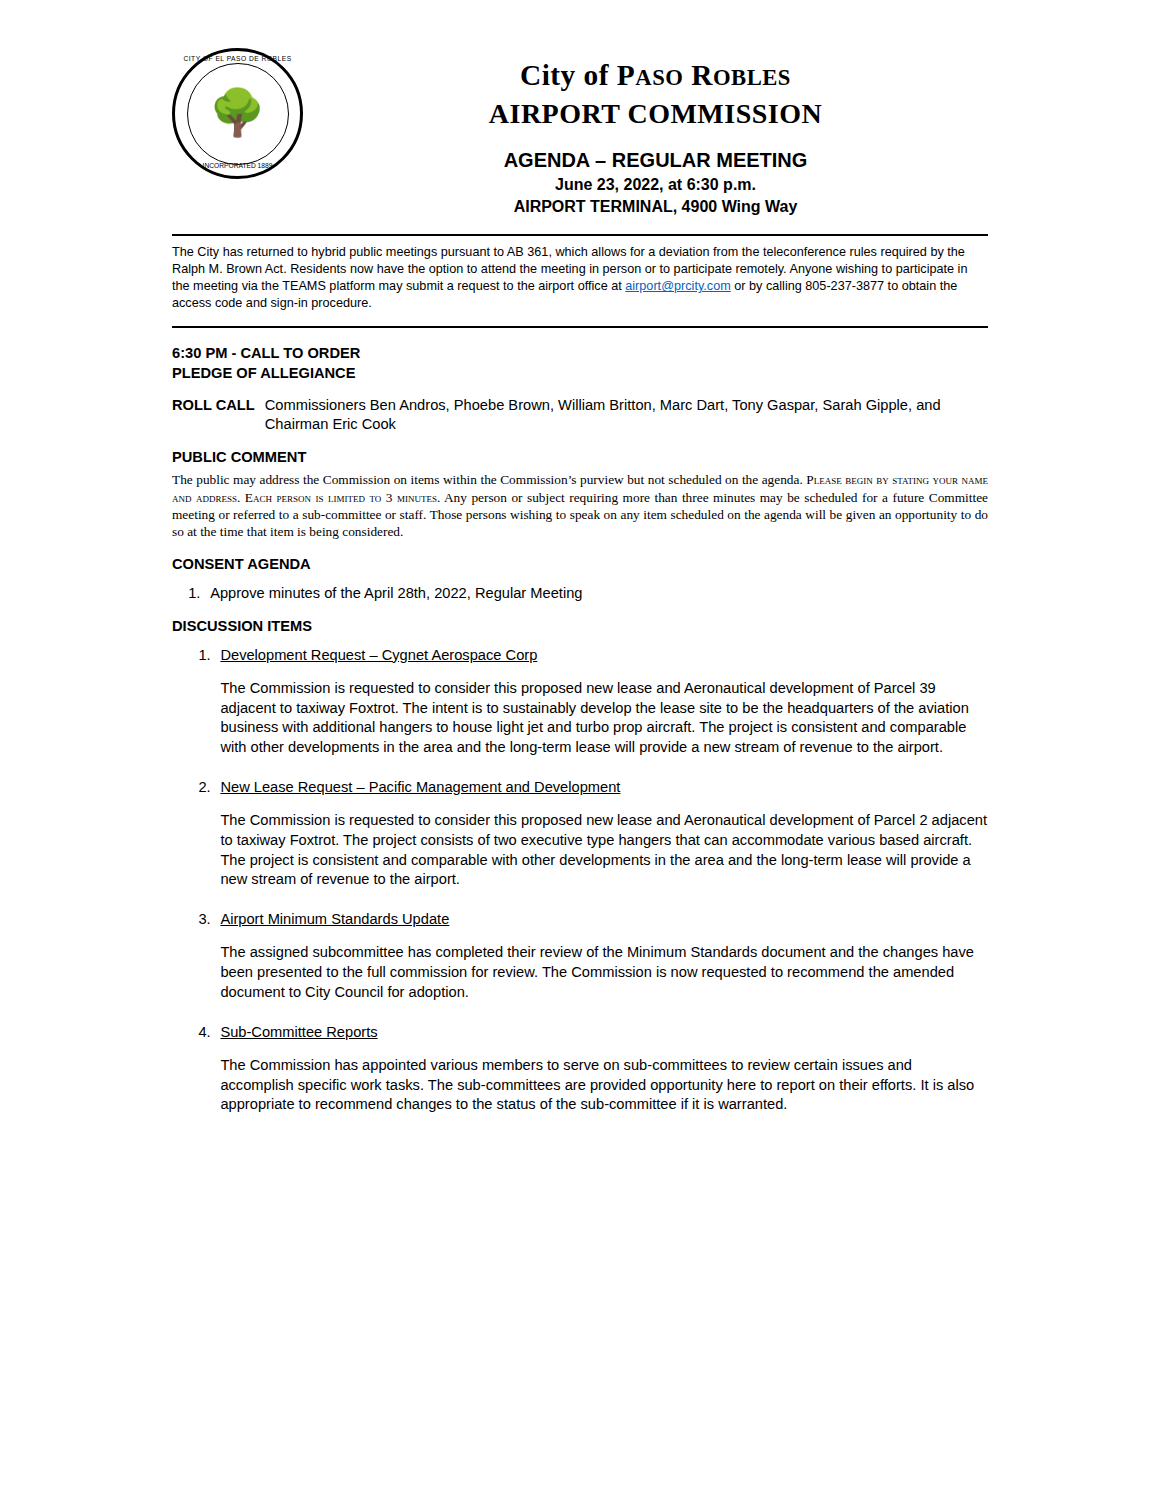CITY OF EL PASO DE ROBLES
🌳
INCORPORATED 1889
City of PASO ROBLES
AIRPORT COMMISSION
AGENDA – REGULAR MEETING
June 23, 2022, at 6:30 p.m.
AIRPORT TERMINAL, 4900 Wing Way
The City has returned to hybrid public meetings pursuant to AB 361, which allows for a deviation from the teleconference rules required by the Ralph M. Brown Act. Residents now have the option to attend the meeting in person or to participate remotely. Anyone wishing to participate in the meeting via the TEAMS platform may submit a request to the airport office at airport@prcity.com or by calling 805-237-3877 to obtain the access code and sign-in procedure.
6:30 PM - CALL TO ORDER
PLEDGE OF ALLEGIANCE
ROLL CALL
Commissioners Ben Andros, Phoebe Brown, William Britton, Marc Dart, Tony Gaspar, Sarah Gipple, and Chairman Eric Cook
PUBLIC COMMENT
The public may address the Commission on items within the Commission’s purview but not scheduled on the agenda. Please begin by stating your name and address. Each person is limited to 3 minutes. Any person or subject requiring more than three minutes may be scheduled for a future Committee meeting or referred to a sub-committee or staff. Those persons wishing to speak on any item scheduled on the agenda will be given an opportunity to do so at the time that item is being considered.
CONSENT AGENDA
Approve minutes of the April 28th, 2022, Regular Meeting
DISCUSSION ITEMS
Development Request – Cygnet Aerospace Corp
The Commission is requested to consider this proposed new lease and Aeronautical development of Parcel 39 adjacent to taxiway Foxtrot. The intent is to sustainably develop the lease site to be the headquarters of the aviation business with additional hangers to house light jet and turbo prop aircraft. The project is consistent and comparable with other developments in the area and the long-term lease will provide a new stream of revenue to the airport.
New Lease Request – Pacific Management and Development
The Commission is requested to consider this proposed new lease and Aeronautical development of Parcel 2 adjacent to taxiway Foxtrot. The project consists of two executive type hangers that can accommodate various based aircraft. The project is consistent and comparable with other developments in the area and the long-term lease will provide a new stream of revenue to the airport.
Airport Minimum Standards Update
The assigned subcommittee has completed their review of the Minimum Standards document and the changes have been presented to the full commission for review. The Commission is now requested to recommend the amended document to City Council for adoption.
Sub-Committee Reports
The Commission has appointed various members to serve on sub-committees to review certain issues and accomplish specific work tasks. The sub-committees are provided opportunity here to report on their efforts. It is also appropriate to recommend changes to the status of the sub-committee if it is warranted.